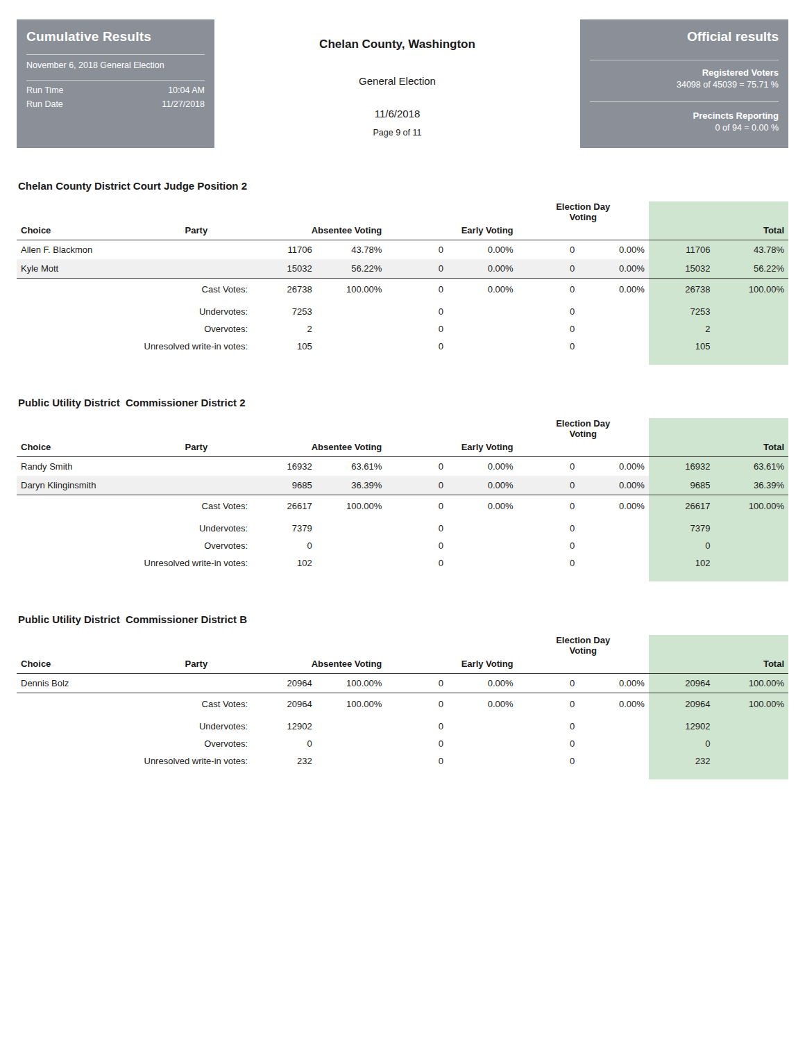Cumulative Results
November 6, 2018 General Election
Run Time 10:04 AM
Run Date 11/27/2018
Chelan County, Washington
General Election
11/6/2018
Page 9 of 11
Official results
Registered Voters
34098 of 45039 = 75.71 %
Precincts Reporting
0 of 94 = 0.00 %
Chelan County District Court Judge Position 2
| | | | | | | Election Day Voting | |
| --- | --- | --- | --- | --- | --- | --- | --- |
| Choice | Party | Absentee Voting | Early Voting | | Total |
| Allen F. Blackmon | | 11706 | 43.78% | 0 | 0.00% | 0 | 0.00% | 11706 | 43.78% |
| Kyle Mott | | 15032 | 56.22% | 0 | 0.00% | 0 | 0.00% | 15032 | 56.22% |
| Cast Votes: | 26738 | 100.00% | 0 | 0.00% | 0 | 0.00% | 26738 | 100.00% |
| Undervotes: | 7253 | | 0 | | 0 | | 7253 | |
| Overvotes: | 2 | | 0 | | 0 | | 2 | |
| Unresolved write-in votes: | 105 | | 0 | | 0 | | 105 | |
Public Utility District Commissioner District 2
| | | | | | | Election Day Voting | |
| --- | --- | --- | --- | --- | --- | --- | --- |
| Choice | Party | Absentee Voting | Early Voting | | Total |
| Randy Smith | | 16932 | 63.61% | 0 | 0.00% | 0 | 0.00% | 16932 | 63.61% |
| Daryn Klinginsmith | | 9685 | 36.39% | 0 | 0.00% | 0 | 0.00% | 9685 | 36.39% |
| Cast Votes: | 26617 | 100.00% | 0 | 0.00% | 0 | 0.00% | 26617 | 100.00% |
| Undervotes: | 7379 | | 0 | | 0 | | 7379 | |
| Overvotes: | 0 | | 0 | | 0 | | 0 | |
| Unresolved write-in votes: | 102 | | 0 | | 0 | | 102 | |
Public Utility District Commissioner District B
| | | | | | | Election Day Voting | |
| --- | --- | --- | --- | --- | --- | --- | --- |
| Choice | Party | Absentee Voting | Early Voting | | Total |
| Dennis Bolz | | 20964 | 100.00% | 0 | 0.00% | 0 | 0.00% | 20964 | 100.00% |
| Cast Votes: | 20964 | 100.00% | 0 | 0.00% | 0 | 0.00% | 20964 | 100.00% |
| Undervotes: | 12902 | | 0 | | 0 | | 12902 | |
| Overvotes: | 0 | | 0 | | 0 | | 0 | |
| Unresolved write-in votes: | 232 | | 0 | | 0 | | 232 | |